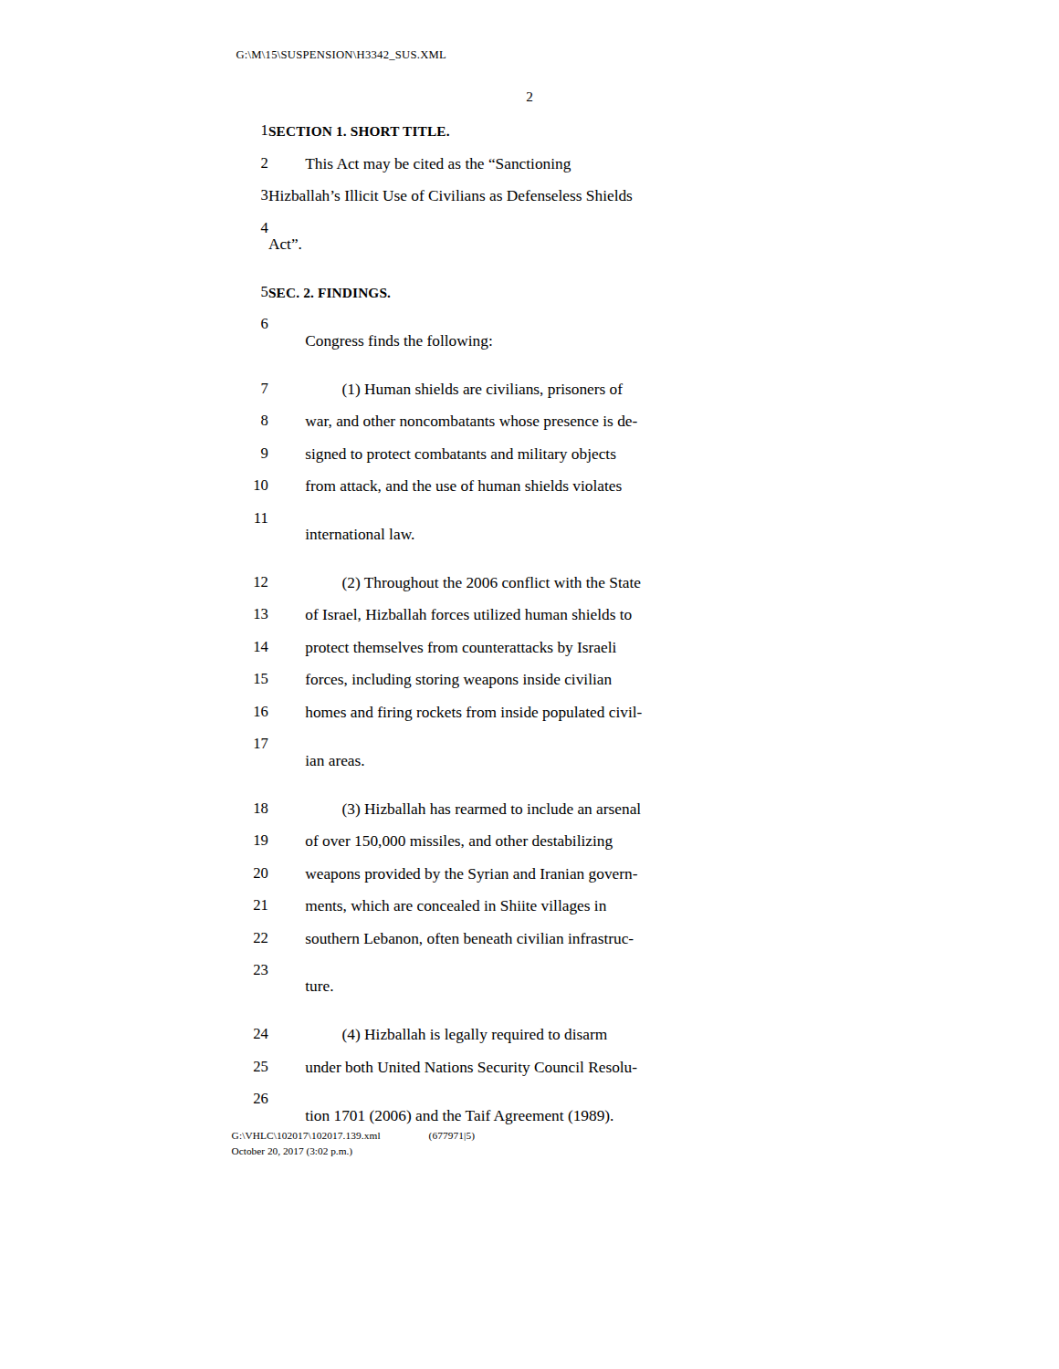G:\M\15\SUSPENSION\H3342_SUS.XML
2
| 1 | SECTION 1. SHORT TITLE. |
| 2 | This Act may be cited as the “Sanctioning |
| 3 | Hizballah’s Illicit Use of Civilians as Defenseless Shields |
| 4 | Act”. |
| 5 | SEC. 2. FINDINGS. |
| 6 | Congress finds the following: |
| 7 | (1) Human shields are civilians, prisoners of |
| 8 | war, and other noncombatants whose presence is de- |
| 9 | signed to protect combatants and military objects |
| 10 | from attack, and the use of human shields violates |
| 11 | international law. |
| 12 | (2) Throughout the 2006 conflict with the State |
| 13 | of Israel, Hizballah forces utilized human shields to |
| 14 | protect themselves from counterattacks by Israeli |
| 15 | forces, including storing weapons inside civilian |
| 16 | homes and firing rockets from inside populated civil- |
| 17 | ian areas. |
| 18 | (3) Hizballah has rearmed to include an arsenal |
| 19 | of over 150,000 missiles, and other destabilizing |
| 20 | weapons provided by the Syrian and Iranian govern- |
| 21 | ments, which are concealed in Shiite villages in |
| 22 | southern Lebanon, often beneath civilian infrastruc- |
| 23 | ture. |
| 24 | (4) Hizballah is legally required to disarm |
| 25 | under both United Nations Security Council Resolu- |
| 26 | tion 1701 (2006) and the Taif Agreement (1989). |
G:\VHLC\102017\102017.139.xml(677971|5)
October 20, 2017 (3:02 p.m.)